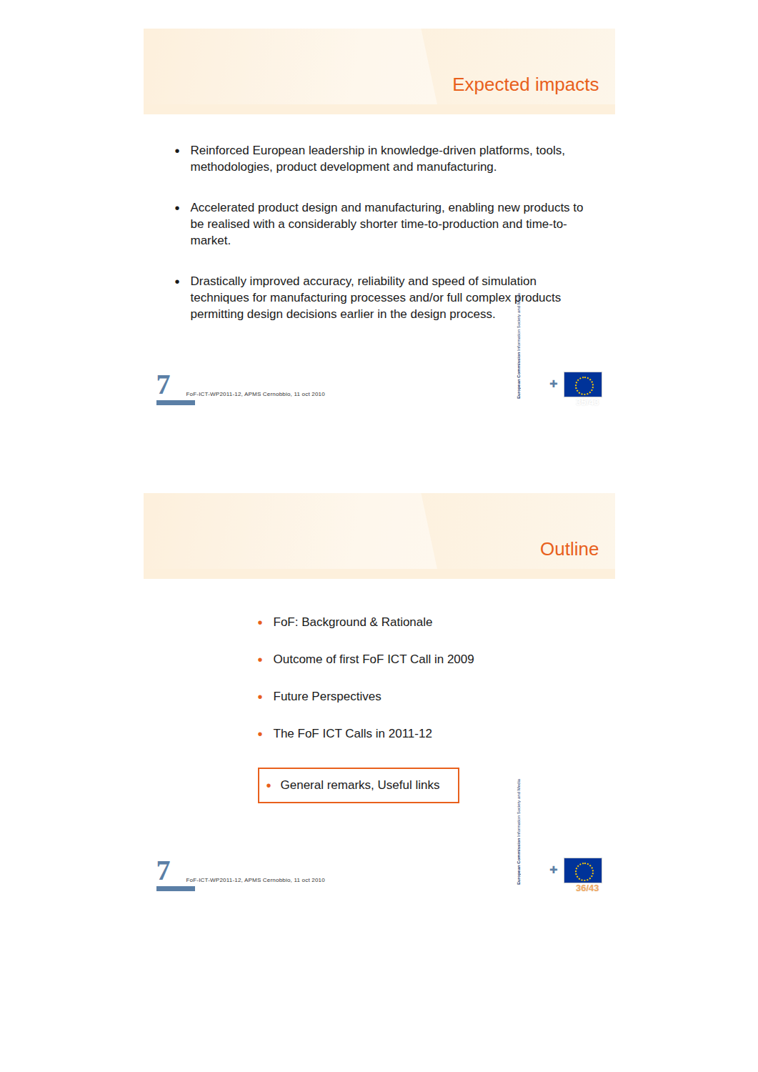Expected impacts
Reinforced European leadership in knowledge-driven platforms, tools, methodologies, product development and manufacturing.
Accelerated product design and manufacturing, enabling new products to be realised with a considerably shorter time-to-production and time-to-market.
Drastically improved accuracy, reliability and speed of simulation techniques for manufacturing processes and/or full complex products permitting design decisions earlier in the design process.
7
FoF-ICT-WP2011-12, APMS Cernobbio, 11 oct 2010
European Commission Information Society and Media
✚
35/43
Outline
FoF: Background & Rationale
Outcome of first FoF ICT Call in 2009
Future Perspectives
The FoF ICT Calls in 2011-12
General remarks, Useful links
7
FoF-ICT-WP2011-12, APMS Cernobbio, 11 oct 2010
European Commission Information Society and Media
✚
36/43